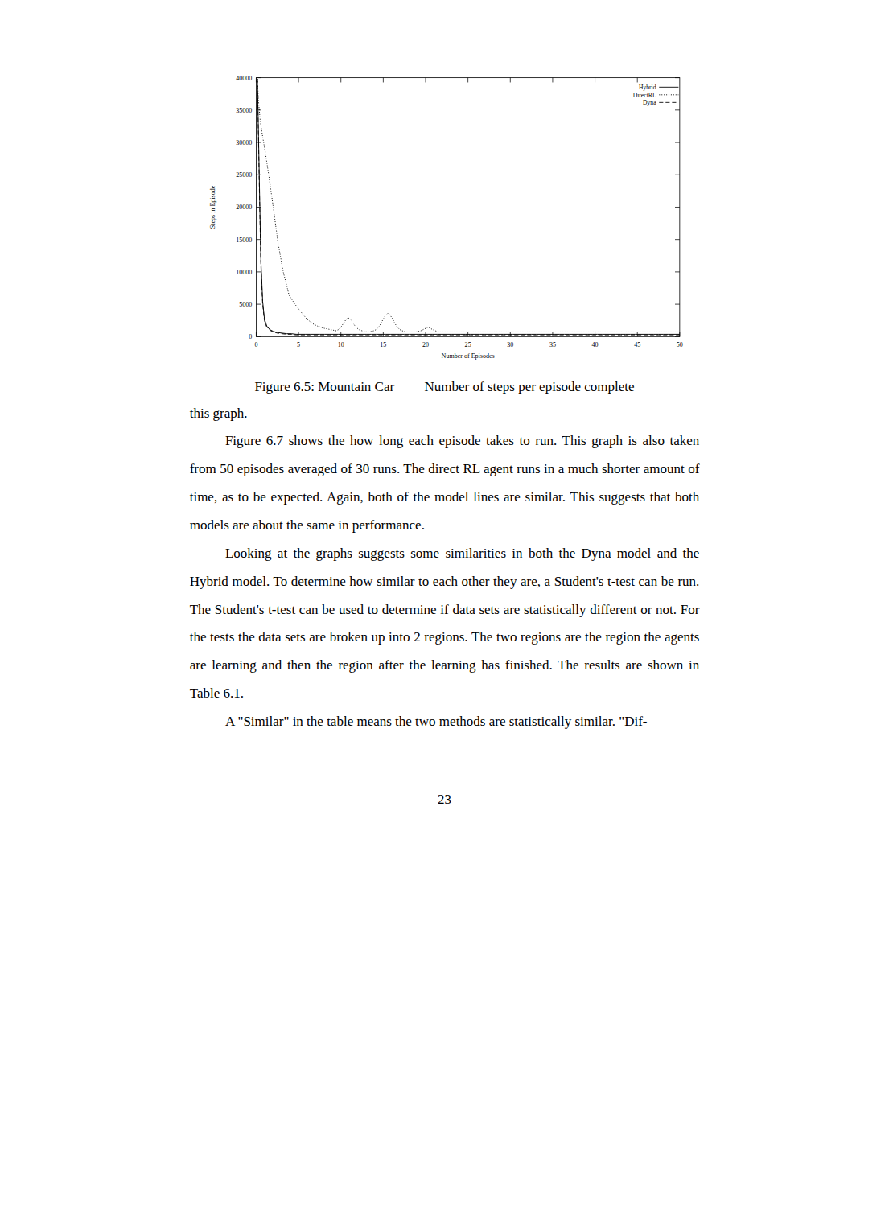40000 35000 30000 25000 20000 15000 10000 5000 0 0 5 10 15 20 25 30 35 40 45 50 Number of Episodes Steps in Episode Hybrid DirectRL Dyna
Figure 6.5: Mountain Car Number of steps per episode complete
this graph.
Figure 6.7 shows the how long each episode takes to run. This graph is also taken from 50 episodes averaged of 30 runs. The direct RL agent runs in a much shorter amount of time, as to be expected. Again, both of the model lines are similar. This suggests that both models are about the same in performance.
Looking at the graphs suggests some similarities in both the Dyna model and the Hybrid model. To determine how similar to each other they are, a Student's t-test can be run. The Student's t-test can be used to determine if data sets are statistically different or not. For the tests the data sets are broken up into 2 regions. The two regions are the region the agents are learning and then the region after the learning has finished. The results are shown in Table 6.1.
A "Similar" in the table means the two methods are statistically similar. "Dif-
23